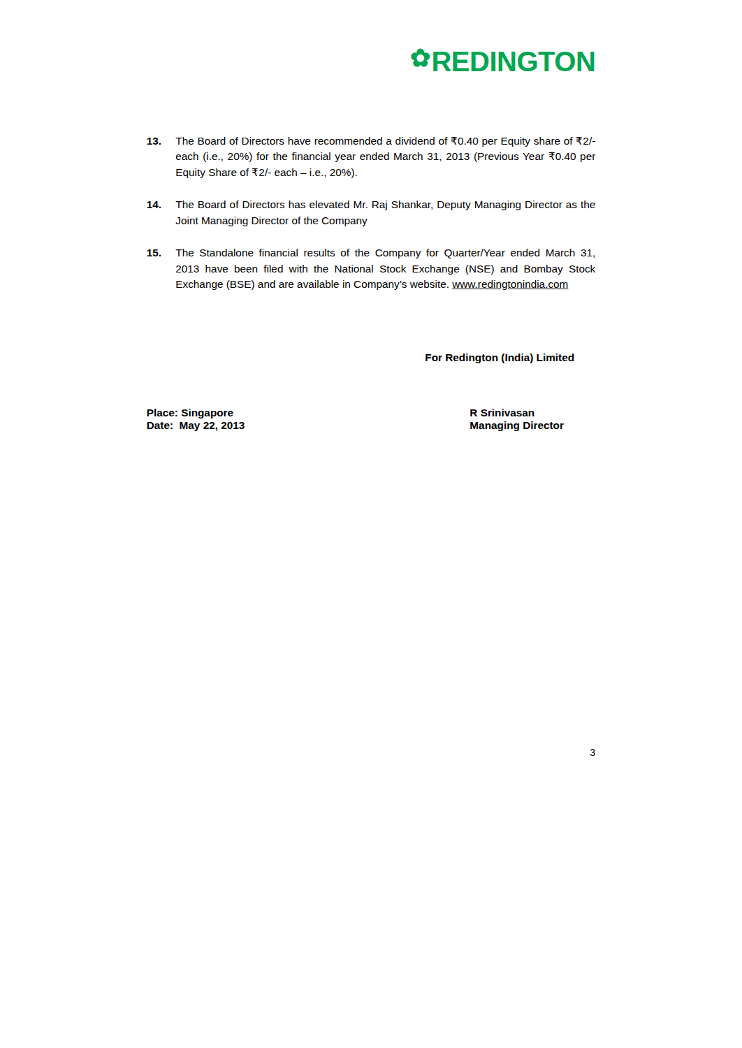✿REDINGTON
13. The Board of Directors have recommended a dividend of ₹0.40 per Equity share of ₹2/- each (i.e., 20%) for the financial year ended March 31, 2013 (Previous Year ₹0.40 per Equity Share of ₹2/- each – i.e., 20%).
14. The Board of Directors has elevated Mr. Raj Shankar, Deputy Managing Director as the Joint Managing Director of the Company
15. The Standalone financial results of the Company for Quarter/Year ended March 31, 2013 have been filed with the National Stock Exchange (NSE) and Bombay Stock Exchange (BSE) and are available in Company’s website. www.redingtonindia.com
For Redington (India) Limited
Place: Singapore
Date: May 22, 2013
R Srinivasan
Managing Director
3